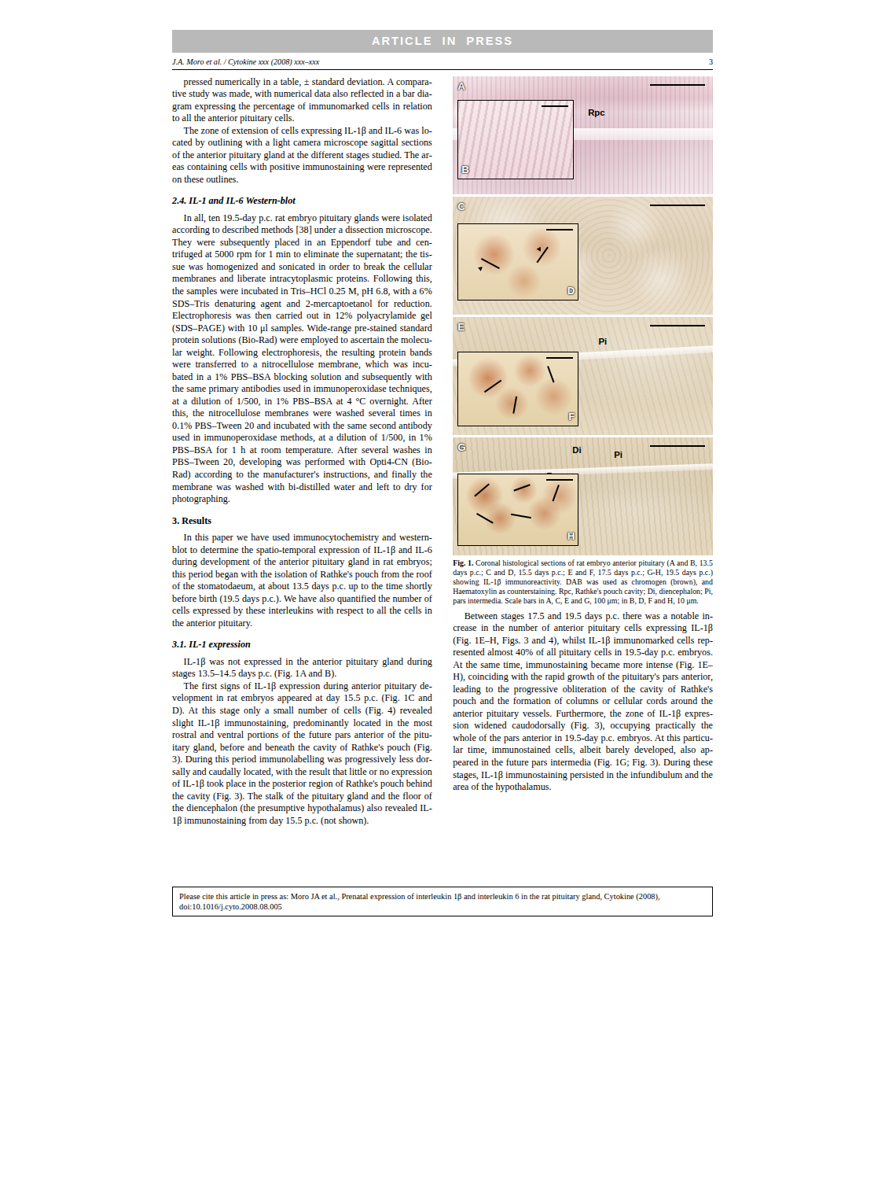ARTICLE IN PRESS
J.A. Moro et al. / Cytokine xxx (2008) xxx–xxx 3
pressed numerically in a table, ± standard deviation. A comparative study was made, with numerical data also reflected in a bar diagram expressing the percentage of immunomarked cells in relation to all the anterior pituitary cells.
The zone of extension of cells expressing IL-1β and IL-6 was located by outlining with a light camera microscope sagittal sections of the anterior pituitary gland at the different stages studied. The areas containing cells with positive immunostaining were represented on these outlines.
2.4. IL-1 and IL-6 Western-blot
In all, ten 19.5-day p.c. rat embryo pituitary glands were isolated according to described methods [38] under a dissection microscope. They were subsequently placed in an Eppendorf tube and centrifuged at 5000 rpm for 1 min to eliminate the supernatant; the tissue was homogenized and sonicated in order to break the cellular membranes and liberate intracytoplasmic proteins. Following this, the samples were incubated in Tris–HCl 0.25 M, pH 6.8, with a 6% SDS–Tris denaturing agent and 2-mercaptoetanol for reduction. Electrophoresis was then carried out in 12% polyacrylamide gel (SDS–PAGE) with 10 μl samples. Wide-range pre-stained standard protein solutions (Bio-Rad) were employed to ascertain the molecular weight. Following electrophoresis, the resulting protein bands were transferred to a nitrocellulose membrane, which was incubated in a 1% PBS–BSA blocking solution and subsequently with the same primary antibodies used in immunoperoxidase techniques, at a dilution of 1/500, in 1% PBS–BSA at 4 °C overnight. After this, the nitrocellulose membranes were washed several times in 0.1% PBS–Tween 20 and incubated with the same second antibody used in immunoperoxidase methods, at a dilution of 1/500, in 1% PBS–BSA for 1 h at room temperature. After several washes in PBS–Tween 20, developing was performed with Opti4-CN (Bio-Rad) according to the manufacturer's instructions, and finally the membrane was washed with bi-distilled water and left to dry for photographing.
3. Results
In this paper we have used immunocytochemistry and western-blot to determine the spatio-temporal expression of IL-1β and IL-6 during development of the anterior pituitary gland in rat embryos; this period began with the isolation of Rathke's pouch from the roof of the stomatodaeum, at about 13.5 days p.c. up to the time shortly before birth (19.5 days p.c.). We have also quantified the number of cells expressed by these interleukins with respect to all the cells in the anterior pituitary.
3.1. IL-1 expression
IL-1β was not expressed in the anterior pituitary gland during stages 13.5–14.5 days p.c. (Fig. 1A and B).
The first signs of IL-1β expression during anterior pituitary development in rat embryos appeared at day 15.5 p.c. (Fig. 1C and D). At this stage only a small number of cells (Fig. 4) revealed slight IL-1β immunostaining, predominantly located in the most rostral and ventral portions of the future pars anterior of the pituitary gland, before and beneath the cavity of Rathke's pouch (Fig. 3). During this period immunolabelling was progressively less dorsally and caudally located, with the result that little or no expression of IL-1β took place in the posterior region of Rathke's pouch behind the cavity (Fig. 3). The stalk of the pituitary gland and the floor of the diencephalon (the presumptive hypothalamus) also revealed IL-1β immunostaining from day 15.5 p.c. (not shown).
A
Rpc
B
C
D
E
Pi
Rpc
F
G
Di
Pi
Rpc
H
Fig. 1. Coronal histological sections of rat embryo anterior pituitary (A and B, 13.5 days p.c.; C and D, 15.5 days p.c.; E and F, 17.5 days p.c.; G-H, 19.5 days p.c.) showing IL-1β immunoreactivity. DAB was used as chromogen (brown), and Haematoxylin as counterstaining. Rpc, Rathke's pouch cavity; Di, diencephalon; Pi, pars intermedia. Scale bars in A, C, E and G, 100 μm; in B, D, F and H, 10 μm.
Between stages 17.5 and 19.5 days p.c. there was a notable increase in the number of anterior pituitary cells expressing IL-1β (Fig. 1E–H, Figs. 3 and 4), whilst IL-1β immunomarked cells represented almost 40% of all pituitary cells in 19.5-day p.c. embryos. At the same time, immunostaining became more intense (Fig. 1E–H), coinciding with the rapid growth of the pituitary's pars anterior, leading to the progressive obliteration of the cavity of Rathke's pouch and the formation of columns or cellular cords around the anterior pituitary vessels. Furthermore, the zone of IL-1β expression widened caudodorsally (Fig. 3), occupying practically the whole of the pars anterior in 19.5-day p.c. embryos. At this particular time, immunostained cells, albeit barely developed, also appeared in the future pars intermedia (Fig. 1G; Fig. 3). During these stages, IL-1β immunostaining persisted in the infundibulum and the area of the hypothalamus.
Please cite this article in press as: Moro JA et al., Prenatal expression of interleukin 1β and interleukin 6 in the rat pituitary gland, Cytokine (2008), doi:10.1016/j.cyto.2008.08.005